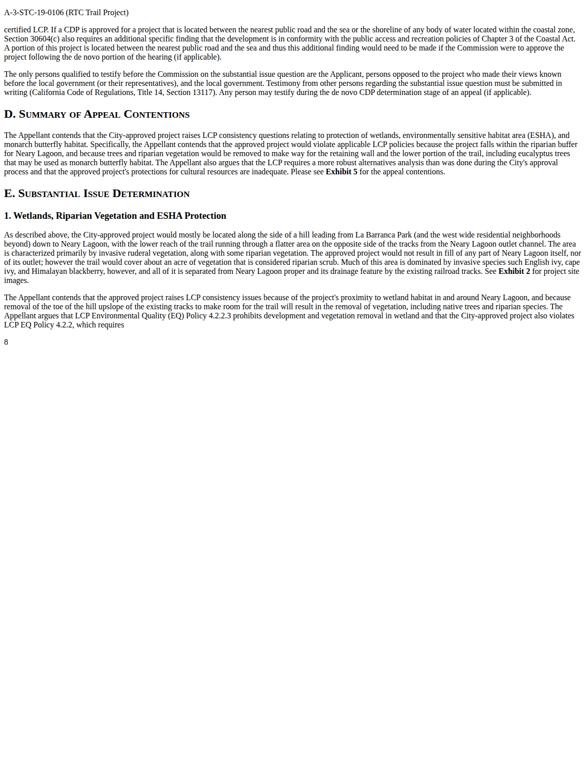A-3-STC-19-0106 (RTC Trail Project)
certified LCP. If a CDP is approved for a project that is located between the nearest public road and the sea or the shoreline of any body of water located within the coastal zone, Section 30604(c) also requires an additional specific finding that the development is in conformity with the public access and recreation policies of Chapter 3 of the Coastal Act. A portion of this project is located between the nearest public road and the sea and thus this additional finding would need to be made if the Commission were to approve the project following the de novo portion of the hearing (if applicable).
The only persons qualified to testify before the Commission on the substantial issue question are the Applicant, persons opposed to the project who made their views known before the local government (or their representatives), and the local government. Testimony from other persons regarding the substantial issue question must be submitted in writing (California Code of Regulations, Title 14, Section 13117). Any person may testify during the de novo CDP determination stage of an appeal (if applicable).
D. Summary of Appeal Contentions
The Appellant contends that the City-approved project raises LCP consistency questions relating to protection of wetlands, environmentally sensitive habitat area (ESHA), and monarch butterfly habitat. Specifically, the Appellant contends that the approved project would violate applicable LCP policies because the project falls within the riparian buffer for Neary Lagoon, and because trees and riparian vegetation would be removed to make way for the retaining wall and the lower portion of the trail, including eucalyptus trees that may be used as monarch butterfly habitat. The Appellant also argues that the LCP requires a more robust alternatives analysis than was done during the City's approval process and that the approved project's protections for cultural resources are inadequate. Please see Exhibit 5 for the appeal contentions.
E. Substantial Issue Determination
1. Wetlands, Riparian Vegetation and ESHA Protection
As described above, the City-approved project would mostly be located along the side of a hill leading from La Barranca Park (and the west wide residential neighborhoods beyond) down to Neary Lagoon, with the lower reach of the trail running through a flatter area on the opposite side of the tracks from the Neary Lagoon outlet channel. The area is characterized primarily by invasive ruderal vegetation, along with some riparian vegetation. The approved project would not result in fill of any part of Neary Lagoon itself, nor of its outlet; however the trail would cover about an acre of vegetation that is considered riparian scrub. Much of this area is dominated by invasive species such English ivy, cape ivy, and Himalayan blackberry, however, and all of it is separated from Neary Lagoon proper and its drainage feature by the existing railroad tracks. See Exhibit 2 for project site images.
The Appellant contends that the approved project raises LCP consistency issues because of the project's proximity to wetland habitat in and around Neary Lagoon, and because removal of the toe of the hill upslope of the existing tracks to make room for the trail will result in the removal of vegetation, including native trees and riparian species. The Appellant argues that LCP Environmental Quality (EQ) Policy 4.2.2.3 prohibits development and vegetation removal in wetland and that the City-approved project also violates LCP EQ Policy 4.2.2, which requires
8